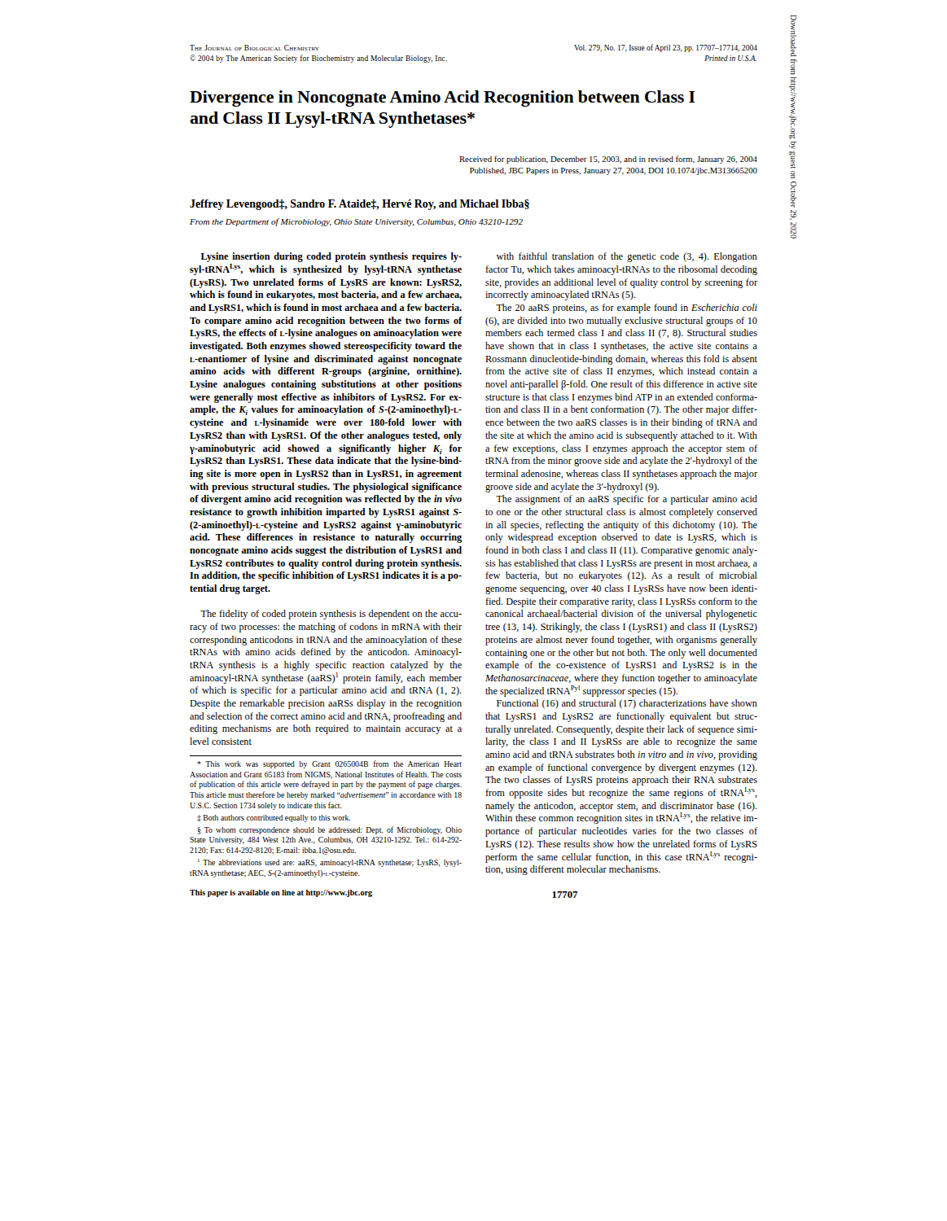The Journal of Biological Chemistry
© 2004 by The American Society for Biochemistry and Molecular Biology, Inc.
Vol. 279, No. 17, Issue of April 23, pp. 17707–17714, 2004
Printed in U.S.A.
Divergence in Noncognate Amino Acid Recognition between Class I
and Class II Lysyl-tRNA Synthetases*
Received for publication, December 15, 2003, and in revised form, January 26, 2004
Published, JBC Papers in Press, January 27, 2004, DOI 10.1074/jbc.M313665200
Jeffrey Levengood‡, Sandro F. Ataide‡, Hervé Roy, and Michael Ibba§
From the Department of Microbiology, Ohio State University, Columbus, Ohio 43210-1292
Lysine insertion during coded protein synthesis requires lysyl-tRNALys, which is synthesized by lysyl-tRNA synthetase (LysRS). Two unrelated forms of LysRS are known: LysRS2, which is found in eukaryotes, most bacteria, and a few archaea, and LysRS1, which is found in most archaea and a few bacteria. To compare amino acid recognition between the two forms of LysRS, the effects of l-lysine analogues on aminoacylation were investigated. Both enzymes showed stereospecificity toward the l-enantiomer of lysine and discriminated against noncognate amino acids with different R-groups (arginine, ornithine). Lysine analogues containing substitutions at other positions were generally most effective as inhibitors of LysRS2. For example, the Ki values for aminoacylation of S-(2-aminoethyl)-l-cysteine and l-lysinamide were over 180-fold lower with LysRS2 than with LysRS1. Of the other analogues tested, only γ-aminobutyric acid showed a significantly higher Ki for LysRS2 than LysRS1. These data indicate that the lysine-binding site is more open in LysRS2 than in LysRS1, in agreement with previous structural studies. The physiological significance of divergent amino acid recognition was reflected by the in vivo resistance to growth inhibition imparted by LysRS1 against S-(2-aminoethyl)-l-cysteine and LysRS2 against γ-aminobutyric acid. These differences in resistance to naturally occurring noncognate amino acids suggest the distribution of LysRS1 and LysRS2 contributes to quality control during protein synthesis. In addition, the specific inhibition of LysRS1 indicates it is a potential drug target.
The fidelity of coded protein synthesis is dependent on the accuracy of two processes: the matching of codons in mRNA with their corresponding anticodons in tRNA and the aminoacylation of these tRNAs with amino acids defined by the anticodon. Aminoacyl-tRNA synthesis is a highly specific reaction catalyzed by the aminoacyl-tRNA synthetase (aaRS)1 protein family, each member of which is specific for a particular amino acid and tRNA (1, 2). Despite the remarkable precision aaRSs display in the recognition and selection of the correct amino acid and tRNA, proofreading and editing mechanisms are both required to maintain accuracy at a level consistent
* This work was supported by Grant 0265004B from the American Heart Association and Grant 65183 from NIGMS, National Institutes of Health. The costs of publication of this article were defrayed in part by the payment of page charges. This article must therefore be hereby marked “advertisement” in accordance with 18 U.S.C. Section 1734 solely to indicate this fact.
‡ Both authors contributed equally to this work.
§ To whom correspondence should be addressed: Dept. of Microbiology, Ohio State University, 484 West 12th Ave., Columbus, OH 43210-1292. Tel.: 614-292-2120; Fax: 614-292-8120; E-mail: ibba.1@osu.edu.
1 The abbreviations used are: aaRS, aminoacyl-tRNA synthetase; LysRS, lysyl-tRNA synthetase; AEC, S-(2-aminoethyl)-l-cysteine.
with faithful translation of the genetic code (3, 4). Elongation factor Tu, which takes aminoacyl-tRNAs to the ribosomal decoding site, provides an additional level of quality control by screening for incorrectly aminoacylated tRNAs (5).
The 20 aaRS proteins, as for example found in Escherichia coli (6), are divided into two mutually exclusive structural groups of 10 members each termed class I and class II (7, 8). Structural studies have shown that in class I synthetases, the active site contains a Rossmann dinucleotide-binding domain, whereas this fold is absent from the active site of class II enzymes, which instead contain a novel anti-parallel β-fold. One result of this difference in active site structure is that class I enzymes bind ATP in an extended conformation and class II in a bent conformation (7). The other major difference between the two aaRS classes is in their binding of tRNA and the site at which the amino acid is subsequently attached to it. With a few exceptions, class I enzymes approach the acceptor stem of tRNA from the minor groove side and acylate the 2′-hydroxyl of the terminal adenosine, whereas class II synthetases approach the major groove side and acylate the 3′-hydroxyl (9).
The assignment of an aaRS specific for a particular amino acid to one or the other structural class is almost completely conserved in all species, reflecting the antiquity of this dichotomy (10). The only widespread exception observed to date is LysRS, which is found in both class I and class II (11). Comparative genomic analysis has established that class I LysRSs are present in most archaea, a few bacteria, but no eukaryotes (12). As a result of microbial genome sequencing, over 40 class I LysRSs have now been identified. Despite their comparative rarity, class I LysRSs conform to the canonical archaeal/bacterial division of the universal phylogenetic tree (13, 14). Strikingly, the class I (LysRS1) and class II (LysRS2) proteins are almost never found together, with organisms generally containing one or the other but not both. The only well documented example of the co-existence of LysRS1 and LysRS2 is in the Methanosarcinaceae, where they function together to aminoacylate the specialized tRNAPyl suppressor species (15).
Functional (16) and structural (17) characterizations have shown that LysRS1 and LysRS2 are functionally equivalent but structurally unrelated. Consequently, despite their lack of sequence similarity, the class I and II LysRSs are able to recognize the same amino acid and tRNA substrates both in vitro and in vivo, providing an example of functional convergence by divergent enzymes (12). The two classes of LysRS proteins approach their RNA substrates from opposite sides but recognize the same regions of tRNALys, namely the anticodon, acceptor stem, and discriminator base (16). Within these common recognition sites in tRNALys, the relative importance of particular nucleotides varies for the two classes of LysRS (12). These results show how the unrelated forms of LysRS perform the same cellular function, in this case tRNALys recognition, using different molecular mechanisms.
This paper is available on line at http://www.jbc.org
17707
Downloaded from http://www.jbc.org by guest on October 29, 2020